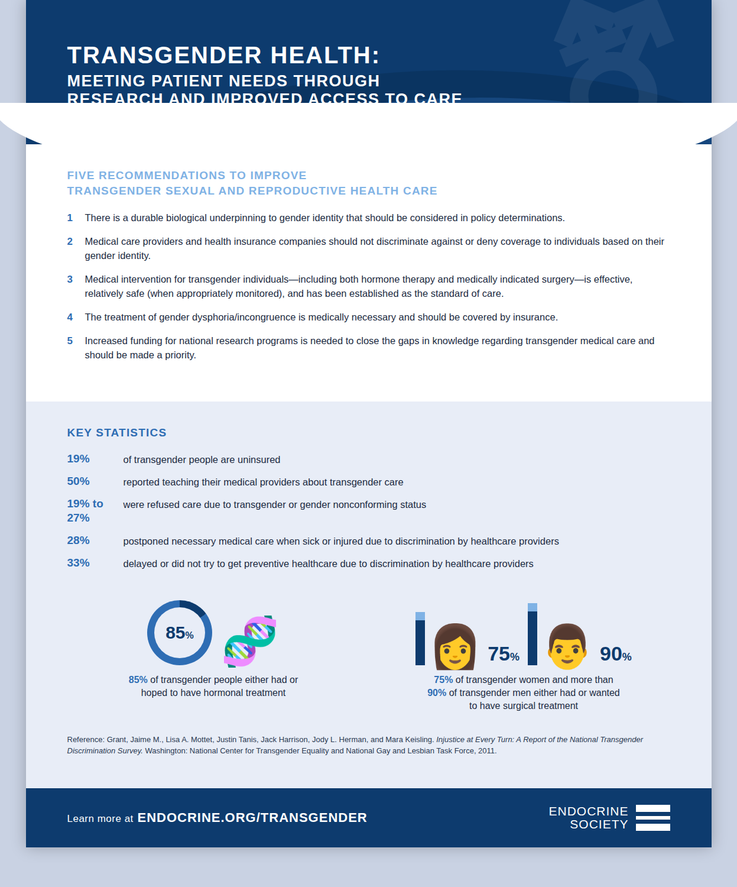⚧
Transgender Health: Meeting Patient Needs Through
Research and Improved Access to Care
Five Recommendations to Improve
Transgender Sexual and Reproductive Health Care
There is a durable biological underpinning to gender identity that should be considered in policy determinations.
Medical care providers and health insurance companies should not discriminate against or deny coverage to individuals based on their gender identity.
Medical intervention for transgender individuals—including both hormone therapy and medically indicated surgery—is effective, relatively safe (when appropriately monitored), and has been established as the standard of care.
The treatment of gender dysphoria/incongruence is medically necessary and should be covered by insurance.
Increased funding for national research programs is needed to close the gaps in knowledge regarding transgender medical care and should be made a priority.
Key Statistics
19%
of transgender people are uninsured
50%
reported teaching their medical providers about transgender care
19% to 27%
were refused care due to transgender or gender nonconforming status
28%
postponed necessary medical care when sick or injured due to discrimination by healthcare providers
33%
delayed or did not try to get preventive healthcare due to discrimination by healthcare providers
85%
🧬
85% of transgender people either had or hoped to have hormonal treatment
👩
75%
👨
90%
75% of transgender women and more than 90% of transgender men either had or wanted to have surgical treatment
Reference: Grant, Jaime M., Lisa A. Mottet, Justin Tanis, Jack Harrison, Jody L. Herman, and Mara Keisling. Injustice at Every Turn: A Report of the National Transgender Discrimination Survey. Washington: National Center for Transgender Equality and National Gay and Lesbian Task Force, 2011.
Learn more at ENDOCRINE.ORG/TRANSGENDER
ENDOCRINE
SOCIETY